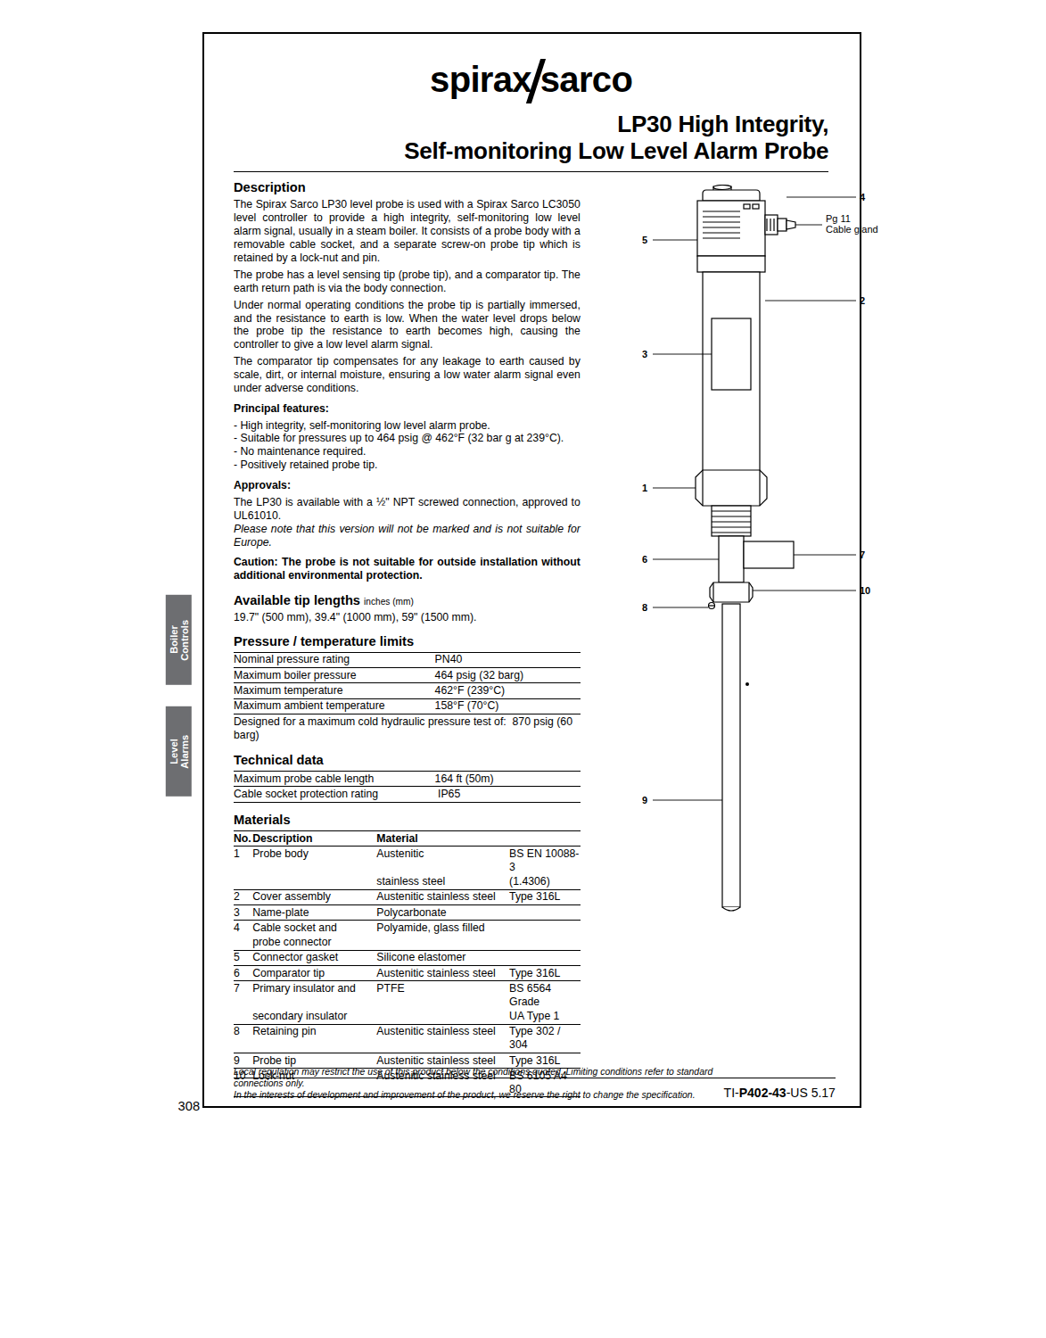Boiler
Controls
Level
Alarms
spirax sarco
LP30 High Integrity,
Self-monitoring Low Level Alarm Probe
Description
The Spirax Sarco LP30 level probe is used with a Spirax Sarco LC3050 level controller to provide a high integrity, self-monitoring low level alarm signal, usually in a steam boiler. It consists of a probe body with a removable cable socket, and a separate screw-on probe tip which is retained by a lock-nut and pin.
The probe has a level sensing tip (probe tip), and a comparator tip. The earth return path is via the body connection.
Under normal operating conditions the probe tip is partially immersed, and the resistance to earth is low. When the water level drops below the probe tip the resistance to earth becomes high, causing the controller to give a low level alarm signal.
The comparator tip compensates for any leakage to earth caused by scale, dirt, or internal moisture, ensuring a low water alarm signal even under adverse conditions.
Principal features:
- High integrity, self-monitoring low level alarm probe.
- Suitable for pressures up to 464 psig @ 462°F (32 bar g at 239°C).
- No maintenance required.
- Positively retained probe tip.
Approvals:
The LP30 is available with a ½" NPT screwed connection, approved to UL61010.
Please note that this version will not be marked and is not suitable for Europe.
Caution: The probe is not suitable for outside installation without additional environmental protection.
Available tip lengths inches (mm)
19.7" (500 mm), 39.4" (1000 mm), 59" (1500 mm).
Pressure / temperature limits
| Nominal pressure rating | PN40 |
| Maximum boiler pressure | 464 psig (32 barg) |
| Maximum temperature | 462°F (239°C) |
| Maximum ambient temperature | 158°F (70°C) |
| Designed for a maximum cold hydraulic pressure test of: 870 psig (60 barg) |
Technical data
| Maximum probe cable length | 164 ft (50m) |
| Cable socket protection rating | IP65 |
Materials
| No. | Description | Material | |
| --- | --- | --- | --- |
| 1 | Probe body | Austenitic | BS EN 10088-3 |
| | | stainless steel | (1.4306) |
| 2 | Cover assembly | Austenitic stainless steel | Type 316L |
| 3 | Name-plate | Polycarbonate | |
| 4 | Cable socket and | Polyamide, glass filled | |
| | probe connector | | |
| 5 | Connector gasket | Silicone elastomer | |
| 6 | Comparator tip | Austenitic stainless steel | Type 316L |
| 7 | Primary insulator and | PTFE | BS 6564 Grade |
| | secondary insulator | | UA Type 1 |
| 8 | Retaining pin | Austenitic stainless steel | Type 302 / 304 |
| 9 | Probe tip | Austenitic stainless steel | Type 316L |
| 10 | Lock-nut | Austenitic stainless steel | BS 6105 A4 80 |
4 Pg 11 Cable gland 5 2 3 1 6 7 10 8 9
Local regulation may restrict the use of this product below the conditions quoted. Limiting conditions refer to standard connections only.
In the interests of development and improvement of the product, we reserve the right to change the specification.
TI-P402-43-US 5.17
308